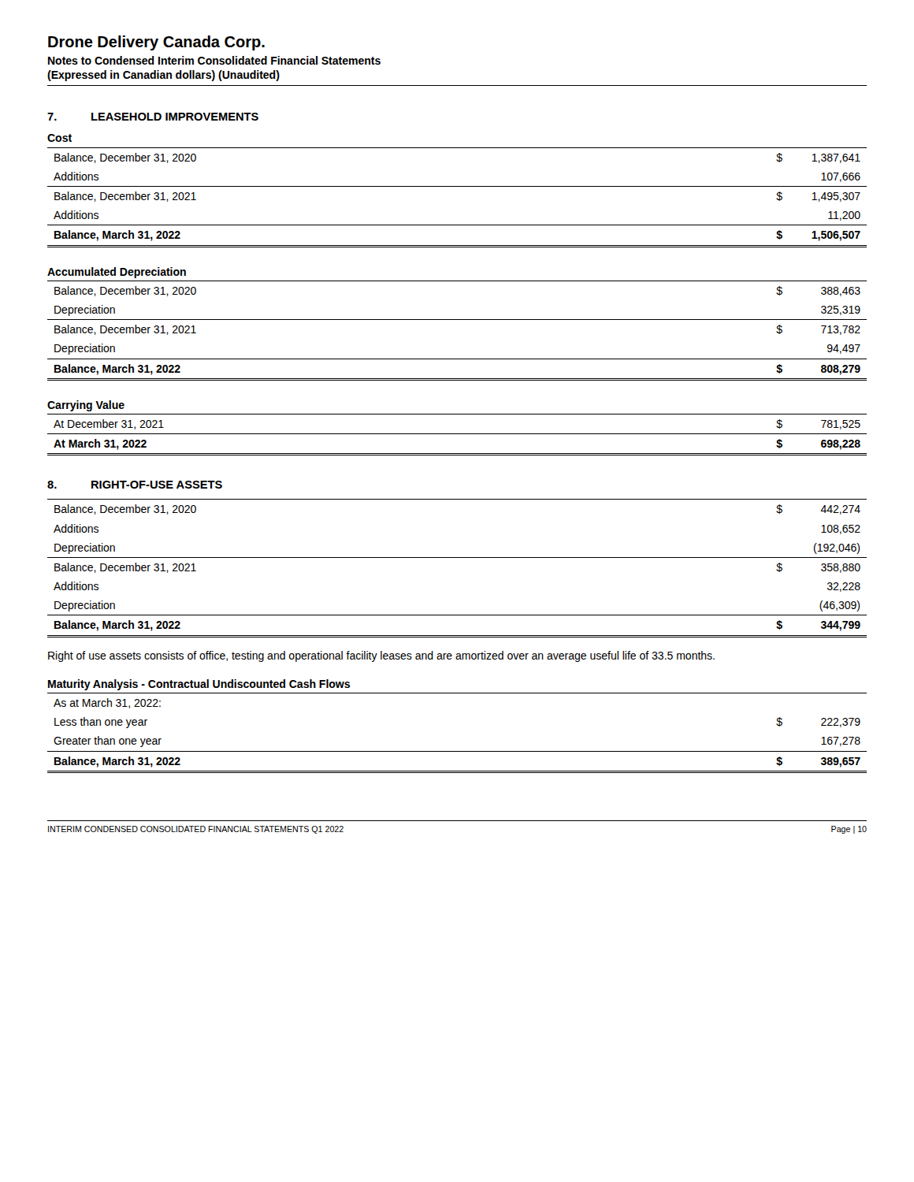Drone Delivery Canada Corp.
Notes to Condensed Interim Consolidated Financial Statements
(Expressed in Canadian dollars) (Unaudited)
7. LEASEHOLD IMPROVEMENTS
Cost
| Balance, December 31, 2020 | $ | 1,387,641 |
| Additions | | 107,666 |
| Balance, December 31, 2021 | $ | 1,495,307 |
| Additions | | 11,200 |
| Balance, March 31, 2022 | $ | 1,506,507 |
Accumulated Depreciation
| Balance, December 31, 2020 | $ | 388,463 |
| Depreciation | | 325,319 |
| Balance, December 31, 2021 | $ | 713,782 |
| Depreciation | | 94,497 |
| Balance, March 31, 2022 | $ | 808,279 |
Carrying Value
| At December 31, 2021 | $ | 781,525 |
| At March 31, 2022 | $ | 698,228 |
8. RIGHT-OF-USE ASSETS
| Balance, December 31, 2020 | $ | 442,274 |
| Additions | | 108,652 |
| Depreciation | | (192,046) |
| Balance, December 31, 2021 | $ | 358,880 |
| Additions | | 32,228 |
| Depreciation | | (46,309) |
| Balance, March 31, 2022 | $ | 344,799 |
Right of use assets consists of office, testing and operational facility leases and are amortized over an average useful life of 33.5 months.
Maturity Analysis - Contractual Undiscounted Cash Flows
| As at March 31, 2022: | | |
| Less than one year | $ | 222,379 |
| Greater than one year | | 167,278 |
| Balance, March 31, 2022 | $ | 389,657 |
INTERIM CONDENSED CONSOLIDATED FINANCIAL STATEMENTS Q1 2022 Page | 10